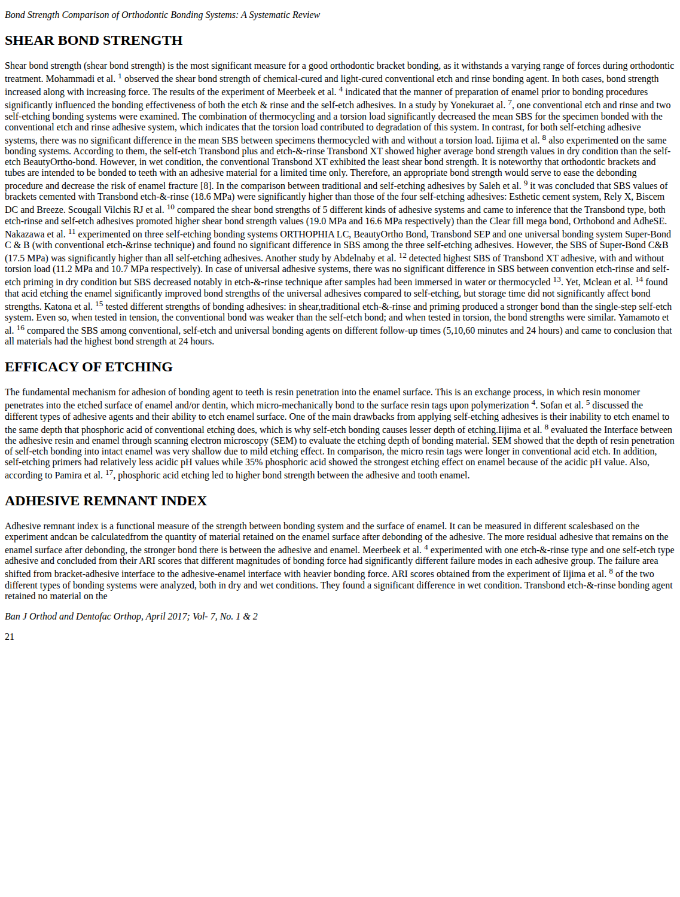Bond Strength Comparison of Orthodontic Bonding Systems: A Systematic Review
SHEAR BOND STRENGTH
Shear bond strength (shear bond strength) is the most significant measure for a good orthodontic bracket bonding, as it withstands a varying range of forces during orthodontic treatment. Mohammadi et al. 1 observed the shear bond strength of chemical-cured and light-cured conventional etch and rinse bonding agent. In both cases, bond strength increased along with increasing force. The results of the experiment of Meerbeek et al. 4 indicated that the manner of preparation of enamel prior to bonding procedures significantly influenced the bonding effectiveness of both the etch & rinse and the self-etch adhesives. In a study by Yonekuraet al. 7, one conventional etch and rinse and two self-etching bonding systems were examined. The combination of thermocycling and a torsion load significantly decreased the mean SBS for the specimen bonded with the conventional etch and rinse adhesive system, which indicates that the torsion load contributed to degradation of this system. In contrast, for both self-etching adhesive systems, there was no significant difference in the mean SBS between specimens thermocycled with and without a torsion load. Iijima et al. 8 also experimented on the same bonding systems. According to them, the self-etch Transbond plus and etch-&-rinse Transbond XT showed higher average bond strength values in dry condition than the self-etch BeautyOrtho-bond. However, in wet condition, the conventional Transbond XT exhibited the least shear bond strength. It is noteworthy that orthodontic brackets and tubes are intended to be bonded to teeth with an adhesive material for a limited time only. Therefore, an appropriate bond strength would serve to ease the debonding procedure and decrease the risk of enamel fracture [8]. In the comparison between traditional and self-etching adhesives by Saleh et al. 9 it was concluded that SBS values of brackets cemented with Transbond etch-&-rinse (18.6 MPa) were significantly higher than those of the four self-etching adhesives: Esthetic cement system, Rely X, Biscem DC and Breeze. Scougall Vilchis RJ et al. 10 compared the shear bond strengths of 5 different kinds of adhesive systems and came to inference that the Transbond type, both etch-rinse and self-etch adhesives promoted higher shear bond strength values (19.0 MPa and 16.6 MPa respectively) than the Clear fill mega bond, Orthobond and AdheSE. Nakazawa et al. 11 experimented on three self-etching bonding systems ORTHOPHIA LC, BeautyOrtho Bond, Transbond SEP and one universal bonding system Super-Bond C & B (with conventional etch-&rinse technique) and found no significant difference in SBS among the three self-etching adhesives. However, the SBS of Super-Bond C&B (17.5 MPa) was significantly higher than all self-etching adhesives. Another study by Abdelnaby et al. 12 detected highest SBS of Transbond XT adhesive, with and without torsion load (11.2 MPa and 10.7 MPa respectively). In case of universal adhesive systems, there was no significant difference in SBS between convention etch-rinse and self-etch priming in dry condition but SBS decreased notably in etch-&-rinse technique after samples had been immersed in water or thermocycled 13. Yet, Mclean et al. 14 found that acid etching the enamel significantly improved bond strengths of the universal adhesives compared to self-etching, but storage time did not significantly affect bond strengths. Katona et al. 15 tested different strengths of bonding adhesives: in shear,traditional etch-&-rinse and priming produced a stronger bond than the single-step self-etch system. Even so, when tested in tension, the conventional bond was weaker than the self-etch bond; and when tested in torsion, the bond strengths were similar. Yamamoto et al. 16 compared the SBS among conventional, self-etch and universal bonding agents on different follow-up times (5,10,60 minutes and 24 hours) and came to conclusion that all materials had the highest bond strength at 24 hours.
EFFICACY OF ETCHING
The fundamental mechanism for adhesion of bonding agent to teeth is resin penetration into the enamel surface. This is an exchange process, in which resin monomer penetrates into the etched surface of enamel and/or dentin, which micro-mechanically bond to the surface resin tags upon polymerization 4. Sofan et al. 5 discussed the different types of adhesive agents and their ability to etch enamel surface. One of the main drawbacks from applying self-etching adhesives is their inability to etch enamel to the same depth that phosphoric acid of conventional etching does, which is why self-etch bonding causes lesser depth of etching.Iijima et al. 8 evaluated the Interface between the adhesive resin and enamel through scanning electron microscopy (SEM) to evaluate the etching depth of bonding material. SEM showed that the depth of resin penetration of self-etch bonding into intact enamel was very shallow due to mild etching effect. In comparison, the micro resin tags were longer in conventional acid etch. In addition, self-etching primers had relatively less acidic pH values while 35% phosphoric acid showed the strongest etching effect on enamel because of the acidic pH value. Also, according to Pamira et al. 17, phosphoric acid etching led to higher bond strength between the adhesive and tooth enamel.
ADHESIVE REMNANT INDEX
Adhesive remnant index is a functional measure of the strength between bonding system and the surface of enamel. It can be measured in different scalesbased on the experiment andcan be calculatedfrom the quantity of material retained on the enamel surface after debonding of the adhesive. The more residual adhesive that remains on the enamel surface after debonding, the stronger bond there is between the adhesive and enamel. Meerbeek et al. 4 experimented with one etch-&-rinse type and one self-etch type adhesive and concluded from their ARI scores that different magnitudes of bonding force had significantly different failure modes in each adhesive group. The failure area shifted from bracket-adhesive interface to the adhesive-enamel interface with heavier bonding force. ARI scores obtained from the experiment of Iijima et al. 8 of the two different types of bonding systems were analyzed, both in dry and wet conditions. They found a significant difference in wet condition. Transbond etch-&-rinse bonding agent retained no material on the
Ban J Orthod and Dentofac Orthop, April 2017; Vol- 7, No. 1 & 2
21